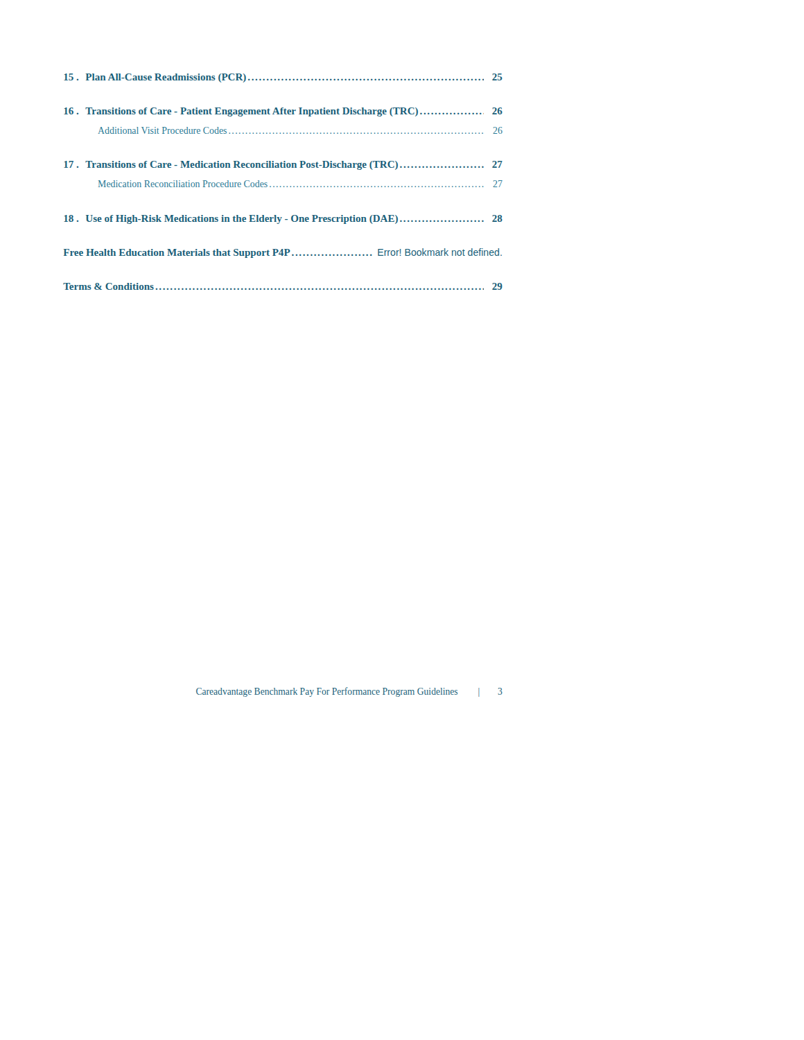15 . Plan All-Cause Readmissions (PCR) .................................................................................. 25
16 . Transitions of Care - Patient Engagement After Inpatient Discharge (TRC) ........................... 26
Additional Visit Procedure Codes ................................................................................................... 26
17 . Transitions of Care - Medication Reconciliation Post-Discharge (TRC) .................................. 27
Medication Reconciliation Procedure Codes ................................................................................. 27
18 . Use of High-Risk Medications in the Elderly - One Prescription (DAE) ................................... 28
Free Health Education Materials that Support P4P ............................... Error! Bookmark not defined.
Terms & Conditions ......................................................................................................... 29
Careadvantage Benchmark Pay For Performance Program Guidelines|3